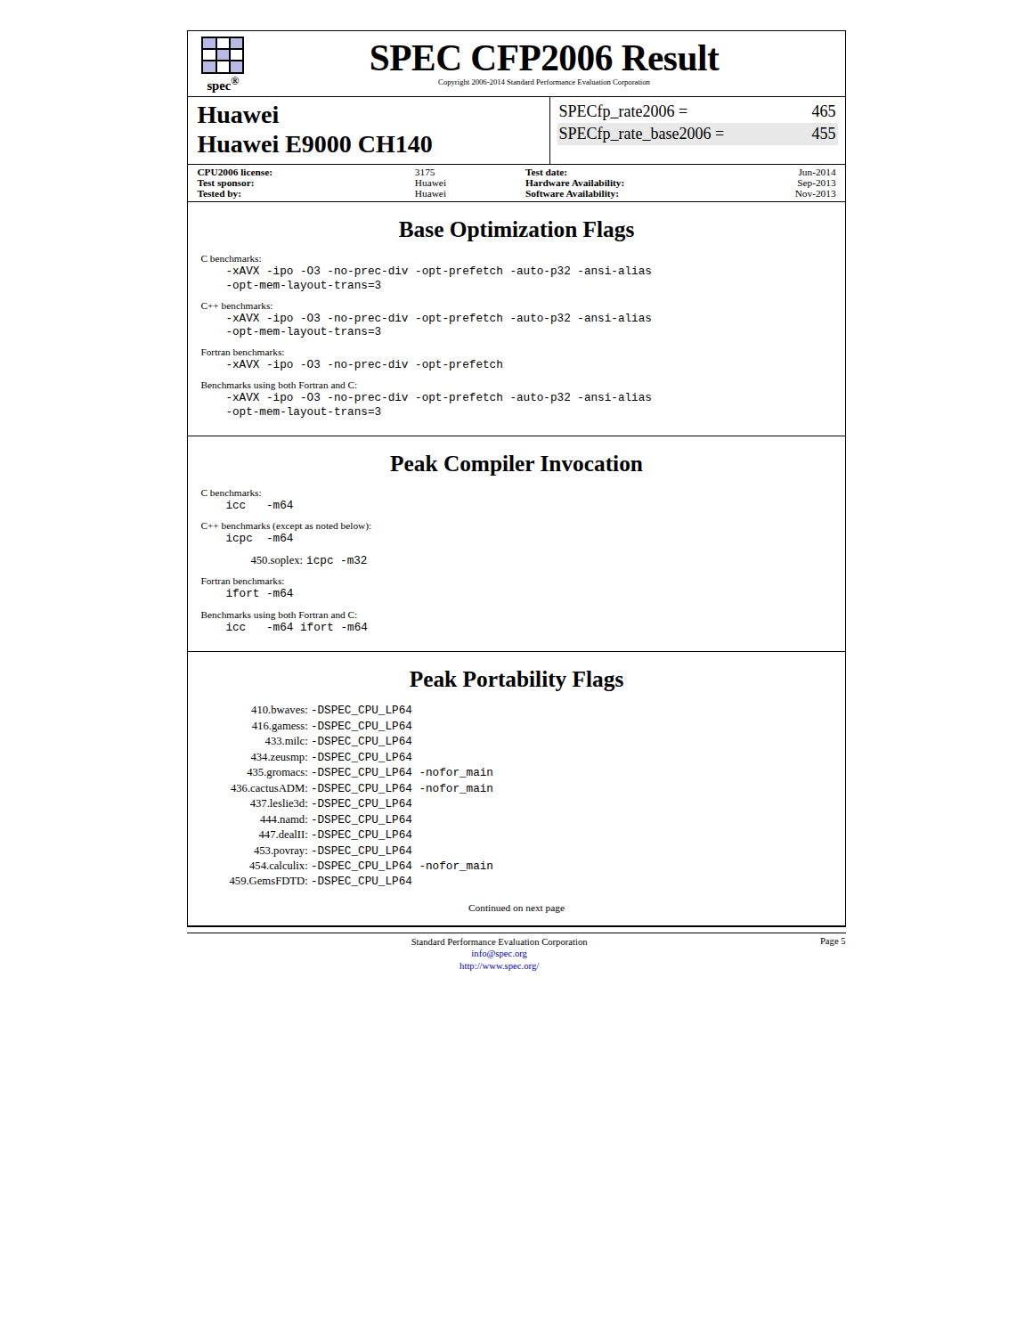spec®
SPEC CFP2006 Result
Copyright 2006-2014 Standard Performance Evaluation Corporation
Huawei
Huawei E9000 CH140
| SPECfp_rate2006 = | 465 |
| SPECfp_rate_base2006 = | 455 |
| CPU2006 license: | 3175 |
| Test sponsor: | Huawei |
| Tested by: | Huawei |
| Test date: | Jun-2014 |
| Hardware Availability: | Sep-2013 |
| Software Availability: | Nov-2013 |
Base Optimization Flags
C benchmarks:
-xAVX -ipo -O3 -no-prec-div -opt-prefetch -auto-p32 -ansi-alias -opt-mem-layout-trans=3
C++ benchmarks:
-xAVX -ipo -O3 -no-prec-div -opt-prefetch -auto-p32 -ansi-alias -opt-mem-layout-trans=3
Fortran benchmarks:
-xAVX -ipo -O3 -no-prec-div -opt-prefetch
Benchmarks using both Fortran and C:
-xAVX -ipo -O3 -no-prec-div -opt-prefetch -auto-p32 -ansi-alias -opt-mem-layout-trans=3
Peak Compiler Invocation
C benchmarks:
icc -m64
C++ benchmarks (except as noted below):
icpc -m64
450.soplex: icpc -m32
Fortran benchmarks:
ifort -m64
Benchmarks using both Fortran and C:
icc -m64 ifort -m64
Peak Portability Flags
410.bwaves: -DSPEC_CPU_LP64
416.gamess: -DSPEC_CPU_LP64
433.milc: -DSPEC_CPU_LP64
434.zeusmp: -DSPEC_CPU_LP64
435.gromacs: -DSPEC_CPU_LP64 -nofor_main
436.cactusADM: -DSPEC_CPU_LP64 -nofor_main
437.leslie3d: -DSPEC_CPU_LP64
444.namd: -DSPEC_CPU_LP64
447.dealII: -DSPEC_CPU_LP64
453.povray: -DSPEC_CPU_LP64
454.calculix: -DSPEC_CPU_LP64 -nofor_main
459.GemsFDTD: -DSPEC_CPU_LP64
Continued on next page
Standard Performance Evaluation Corporation
info@spec.org
http://www.spec.org/
Page 5